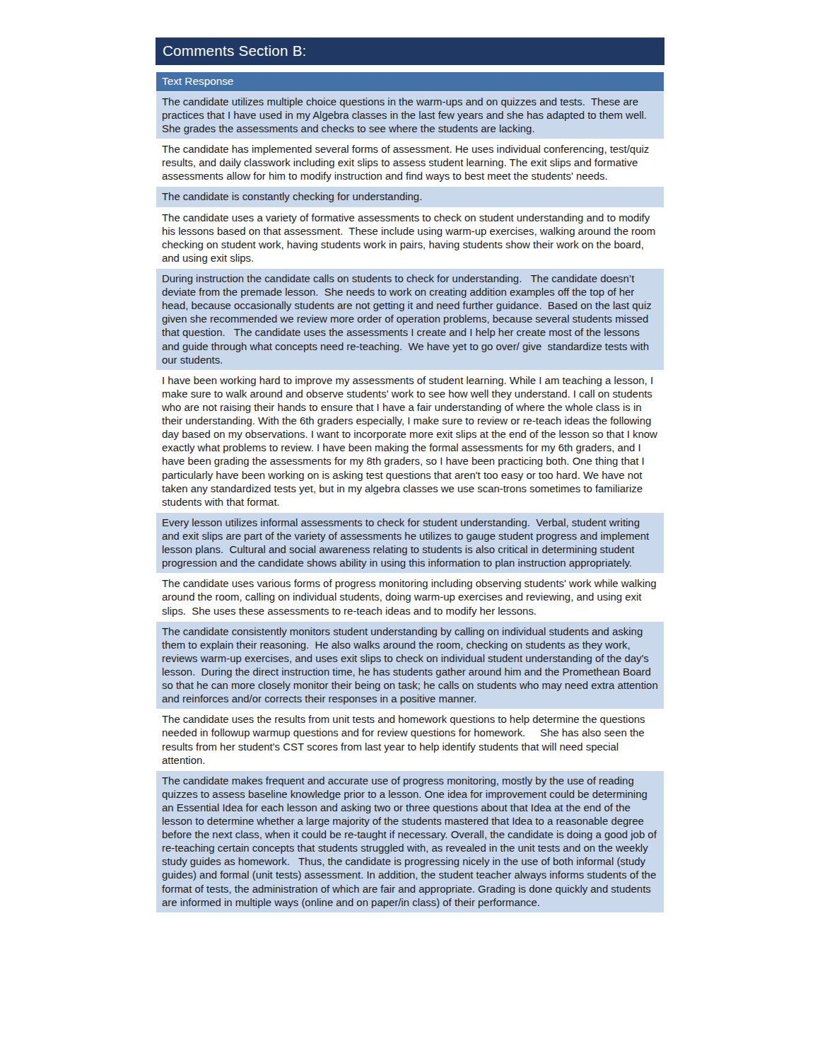Comments Section B:
| Text Response |
| --- |
| The candidate utilizes multiple choice questions in the warm-ups and on quizzes and tests. These are practices that I have used in my Algebra classes in the last few years and she has adapted to them well. She grades the assessments and checks to see where the students are lacking. |
| The candidate has implemented several forms of assessment. He uses individual conferencing, test/quiz results, and daily classwork including exit slips to assess student learning. The exit slips and formative assessments allow for him to modify instruction and find ways to best meet the students' needs. |
| The candidate is constantly checking for understanding. |
| The candidate uses a variety of formative assessments to check on student understanding and to modify his lessons based on that assessment. These include using warm-up exercises, walking around the room checking on student work, having students work in pairs, having students show their work on the board, and using exit slips. |
| During instruction the candidate calls on students to check for understanding. The candidate doesn’t deviate from the premade lesson. She needs to work on creating addition examples off the top of her head, because occasionally students are not getting it and need further guidance. Based on the last quiz given she recommended we review more order of operation problems, because several students missed that question. The candidate uses the assessments I create and I help her create most of the lessons and guide through what concepts need re-teaching. We have yet to go over/ give standardize tests with our students. |
| I have been working hard to improve my assessments of student learning. While I am teaching a lesson, I make sure to walk around and observe students' work to see how well they understand. I call on students who are not raising their hands to ensure that I have a fair understanding of where the whole class is in their understanding. With the 6th graders especially, I make sure to review or re-teach ideas the following day based on my observations. I want to incorporate more exit slips at the end of the lesson so that I know exactly what problems to review. I have been making the formal assessments for my 6th graders, and I have been grading the assessments for my 8th graders, so I have been practicing both. One thing that I particularly have been working on is asking test questions that aren't too easy or too hard. We have not taken any standardized tests yet, but in my algebra classes we use scan-trons sometimes to familiarize students with that format. |
| Every lesson utilizes informal assessments to check for student understanding. Verbal, student writing and exit slips are part of the variety of assessments he utilizes to gauge student progress and implement lesson plans. Cultural and social awareness relating to students is also critical in determining student progression and the candidate shows ability in using this information to plan instruction appropriately. |
| The candidate uses various forms of progress monitoring including observing students' work while walking around the room, calling on individual students, doing warm-up exercises and reviewing, and using exit slips. She uses these assessments to re-teach ideas and to modify her lessons. |
| The candidate consistently monitors student understanding by calling on individual students and asking them to explain their reasoning. He also walks around the room, checking on students as they work, reviews warm-up exercises, and uses exit slips to check on individual student understanding of the day's lesson. During the direct instruction time, he has students gather around him and the Promethean Board so that he can more closely monitor their being on task; he calls on students who may need extra attention and reinforces and/or corrects their responses in a positive manner. |
| The candidate uses the results from unit tests and homework questions to help determine the questions needed in followup warmup questions and for review questions for homework. She has also seen the results from her student's CST scores from last year to help identify students that will need special attention. |
| The candidate makes frequent and accurate use of progress monitoring, mostly by the use of reading quizzes to assess baseline knowledge prior to a lesson. One idea for improvement could be determining an Essential Idea for each lesson and asking two or three questions about that Idea at the end of the lesson to determine whether a large majority of the students mastered that Idea to a reasonable degree before the next class, when it could be re-taught if necessary. Overall, the candidate is doing a good job of re-teaching certain concepts that students struggled with, as revealed in the unit tests and on the weekly study guides as homework. Thus, the candidate is progressing nicely in the use of both informal (study guides) and formal (unit tests) assessment. In addition, the student teacher always informs students of the format of tests, the administration of which are fair and appropriate. Grading is done quickly and students are informed in multiple ways (online and on paper/in class) of their performance. |